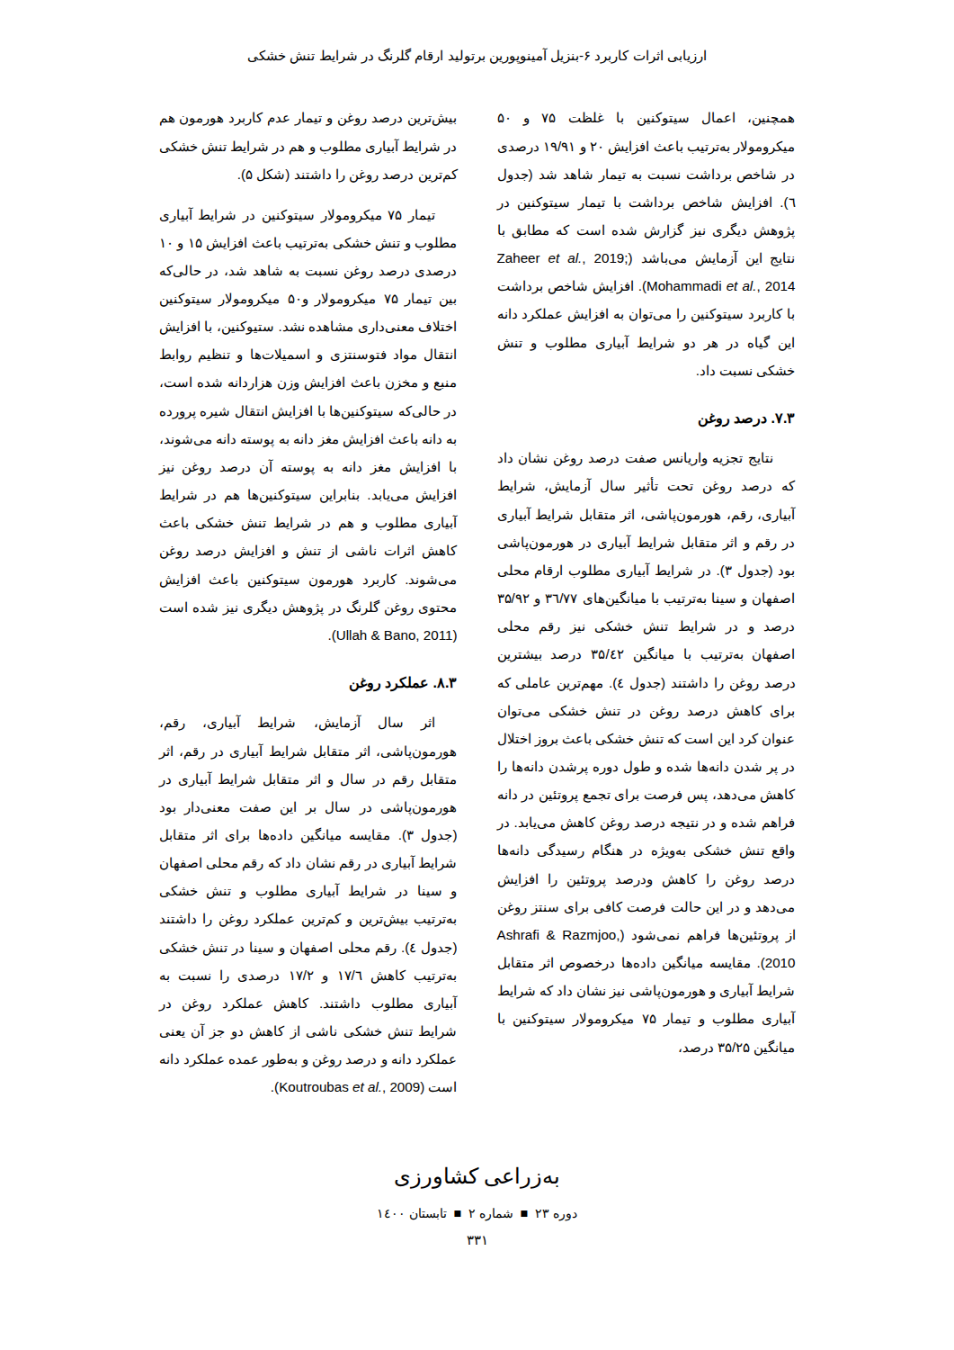ارزیابی اثرات کاربرد ۶-بنزیل آمینوپورین برتولید ارقام گلرنگ در شرایط تنش خشکی
همچنین، اعمال سیتوکنین با غلظت ۷۵ و ۵۰ میکرومولار به‌ترتیب باعث افزایش ۲۰ و ۱۹/۹۱ درصدی در شاخص برداشت نسبت به تیمار شاهد شد (جدول ٦). افزایش شاخص برداشت با تیمار سیتوکنین در پژوهش دیگری نیز گزارش شده است که مطابق با نتایج این آزمایش می‌باشد (Zaheer et al., 2019; Mohammadi et al., 2014). افزایش شاخص برداشت با کاربرد سیتوکنین را می‌توان به افزایش عملکرد دانه این گیاه در هر دو شرایط آبیاری مطلوب و تنش خشکی نسبت داد.
۷.۳. درصد روغن
نتایج تجزیه واریانس صفت درصد روغن نشان داد که درصد روغن تحت تأثیر سال آزمایش، شرایط آبیاری، رقم، هورمون‌پاشی، اثر متقابل شرایط آبیاری در رقم و اثر متقابل شرایط آبیاری در هورمون‌پاشی بود (جدول ۳). در شرایط آبیاری مطلوب ارقام محلی اصفهان و سینا به‌ترتیب با میانگین‌های ۳٦/۷۷ و ۳۵/۹۲ درصد و در شرایط تنش خشکی نیز رقم محلی اصفهان به‌ترتیب با میانگین ۳۵/٤۲ درصد بیشترین درصد روغن را داشتند (جدول ٤). مهم‌ترین عاملی که برای کاهش درصد روغن در تنش خشکی می‌توان عنوان کرد این است که تنش خشکی باعث بروز اختلال در پر شدن دانه‌ها شده و طول دوره پرشدن دانه‌ها را کاهش می‌دهد، پس فرصت برای تجمع پروتئین در دانه فراهم شده و در نتیجه درصد روغن کاهش می‌یابد. در واقع تنش خشکی به‌ویژه در هنگام رسیدگی دانه‌ها درصد روغن را کاهش ودرصد پروتئین را افزایش می‌دهد و در این حالت فرصت کافی برای سنتز روغن از پروتئین‌ها فراهم نمی‌شود (Ashrafi & Razmjoo, 2010). مقایسه میانگین داده‌ها درخصوص اثر متقابل شرایط آبیاری و هورمون‌پاشی نیز نشان داد که شرایط آبیاری مطلوب و تیمار ۷۵ میکرومولار سیتوکنین با میانگین ۳۵/۲۵ درصد،
بیش‌ترین درصد روغن و تیمار عدم کاربرد هورمون هم در شرایط آبیاری مطلوب و هم در شرایط تنش خشکی کم‌ترین درصد روغن را داشتند (شکل ۵).
تیمار ۷۵ میکرومولار سیتوکنین در شرایط آبیاری مطلوب و تنش خشکی به‌ترتیب باعث افزایش ۱۵ و ۱۰ درصدی درصد روغن نسبت به شاهد شد، در حالی‌که بین تیمار ۷۵ میکرومولار و۵۰ میکرومولار سیتوکنین اختلاف معنی‌داری مشاهده نشد. ستیوکنین، با افزایش انتقال مواد فتوسنتزی و اسمیلات‌ها و تنظیم روابط منبع و مخزن باعث افزایش وزن هزاردانه شده است، در حالی‌که سیتوکنین‌ها با افزایش انتقال شیره پرورده به دانه باعث افزایش مغز دانه به پوسته دانه می‌شوند، با افزایش مغز دانه به پوسته آن درصد روغن نیز افزایش می‌یابد. بنابراین سیتوکنین‌ها هم در شرایط آبیاری مطلوب و هم در شرایط تنش خشکی باعث کاهش اثرات ناشی از تنش و افزایش درصد روغن می‌شوند. کاربرد هورمون سیتوکنین باعث افزایش محتوی روغن گلرنگ در پژوهش دیگری نیز شده است (Ullah & Bano, 2011).
۸.۳. عملکرد روغن
اثر سال آزمایش، شرایط آبیاری، رقم، هورمون‌پاشی، اثر متقابل شرایط آبیاری در رقم، اثر متقابل رقم در سال و اثر متقابل شرایط آبیاری در هورمون‌پاشی در سال بر این صفت معنی‌دار بود (جدول ۳). مقایسه میانگین داده‌ها برای اثر متقابل شرایط آبیاری در رقم نشان داد که رقم محلی اصفهان و سینا در شرایط آبیاری مطلوب و تنش خشکی به‌ترتیب بیش‌ترین و کم‌ترین عملکرد روغن را داشتند (جدول ٤). رقم محلی اصفهان و سینا در تنش خشکی به‌ترتیب کاهش ۱۷/٦ و ۱۷/۲ درصدی را نسبت به آبیاری مطلوب داشتند. کاهش عملکرد روغن در شرایط تنش خشکی ناشی از کاهش دو جز آن یعنی عملکرد دانه و درصد روغن و به‌طور عمده عملکرد دانه است (Koutroubas et al., 2009).
به‌زراعی کشاورزی
دوره ۲۳ ■ شماره ۲ ■ تابستان ۱٤۰۰
۳۳۱